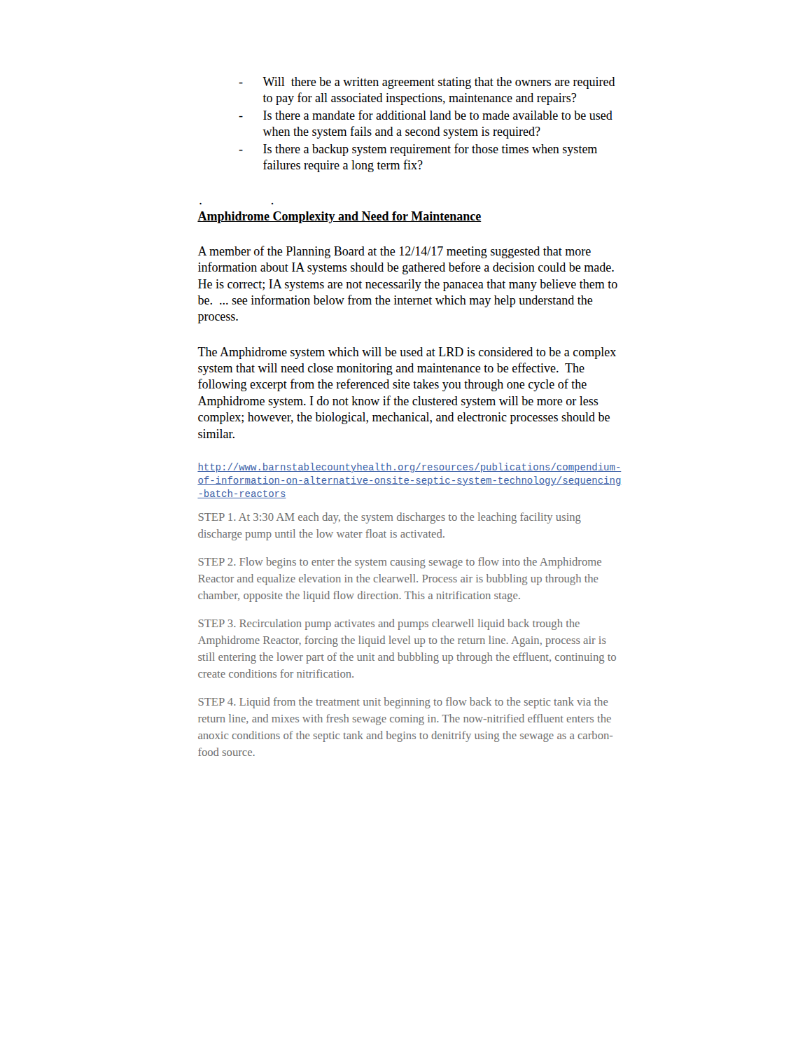Will there be a written agreement stating that the owners are required to pay for all associated inspections, maintenance and repairs?
Is there a mandate for additional land be to made available to be used when the system fails and a second system is required?
Is there a backup system requirement for those times when system failures require a long term fix?
. .
Amphidrome Complexity and Need for Maintenance
A member of the Planning Board at the 12/14/17 meeting suggested that more information about IA systems should be gathered before a decision could be made. He is correct; IA systems are not necessarily the panacea that many believe them to be. ... see information below from the internet which may help understand the process.
The Amphidrome system which will be used at LRD is considered to be a complex system that will need close monitoring and maintenance to be effective. The following excerpt from the referenced site takes you through one cycle of the Amphidrome system. I do not know if the clustered system will be more or less complex; however, the biological, mechanical, and electronic processes should be similar.
http://www.barnstablecountyhealth.org/resources/publications/compendium-of-information-on-alternative-onsite-septic-system-technology/sequencing-batch-reactors
STEP 1. At 3:30 AM each day, the system discharges to the leaching facility using discharge pump until the low water float is activated.
STEP 2. Flow begins to enter the system causing sewage to flow into the Amphidrome Reactor and equalize elevation in the clearwell. Process air is bubbling up through the chamber, opposite the liquid flow direction. This a nitrification stage.
STEP 3. Recirculation pump activates and pumps clearwell liquid back trough the Amphidrome Reactor, forcing the liquid level up to the return line. Again, process air is still entering the lower part of the unit and bubbling up through the effluent, continuing to create conditions for nitrification.
STEP 4. Liquid from the treatment unit beginning to flow back to the septic tank via the return line, and mixes with fresh sewage coming in. The now-nitrified effluent enters the anoxic conditions of the septic tank and begins to denitrify using the sewage as a carbon-food source.